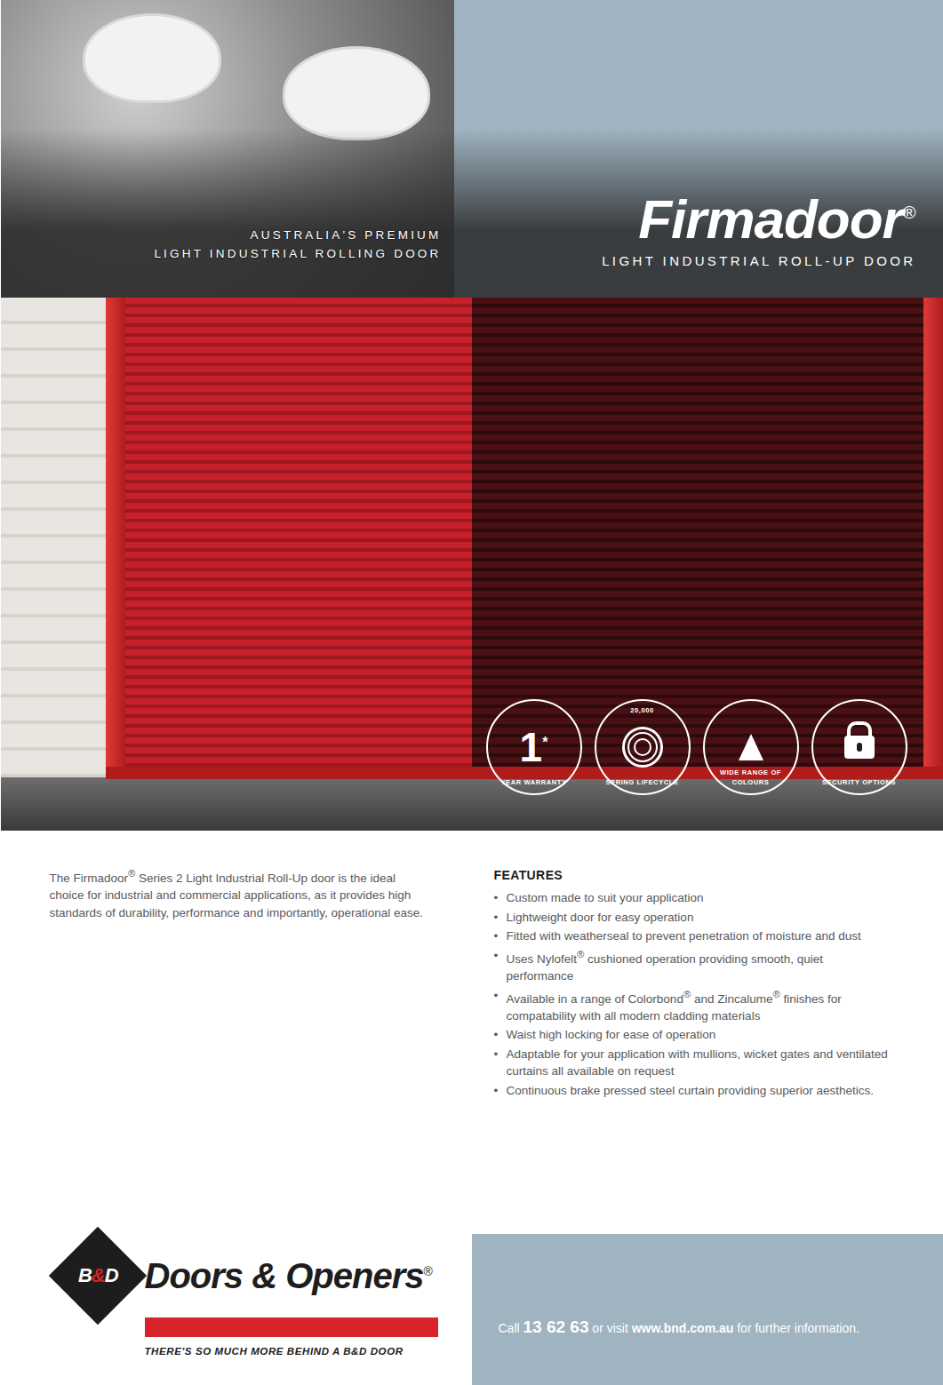AUSTRALIA'S PREMIUM
LIGHT INDUSTRIAL ROLLING DOOR
Firmadoor®
LIGHT INDUSTRIAL ROLL-UP DOOR
1* Year Warranty
20,000 Spring Lifecycle
Wide Range of Colours
Security Options
The Firmadoor® Series 2 Light Industrial Roll-Up door is the ideal choice for industrial and commercial applications, as it provides high standards of durability, performance and importantly, operational ease.
FEATURES
Custom made to suit your application
Lightweight door for easy operation
Fitted with weatherseal to prevent penetration of moisture and dust
Uses Nylofelt® cushioned operation providing smooth, quiet performance
Available in a range of Colorbond® and Zincalume® finishes for compatability with all modern cladding materials
Waist high locking for ease of operation
Adaptable for your application with mullions, wicket gates and ventilated curtains all available on request
Continuous brake pressed steel curtain providing superior aesthetics.
Call 13 62 63 or visit www.bnd.com.au for further information.
B&D
Doors & Openers®
THERE'S SO MUCH MORE BEHIND A B&D DOOR